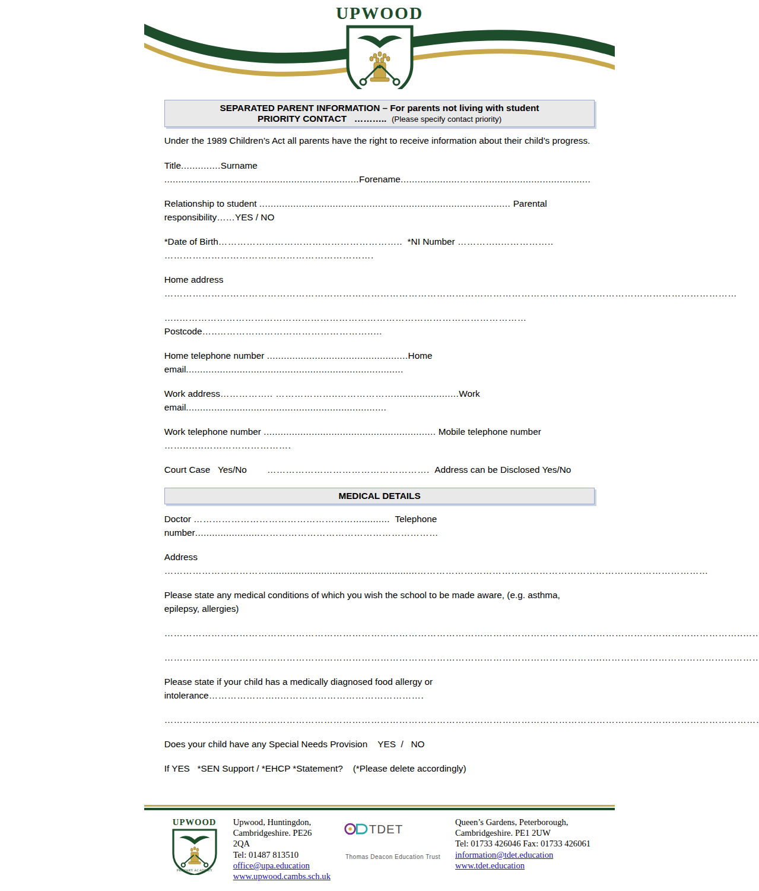UPWOOD
PRIMARY ACADEMY
SEPARATED PARENT INFORMATION – For parents not living with student
PRIORITY CONTACT ……….. (Please specify contact priority)
Under the 1989 Children’s Act all parents have the right to receive information about their child’s progress.
Title.............. Surname ..................................................................... Forename.....................…...........................................
Relationship to student ......................................................................................... Parental responsibility……YES / NO
*Date of Birth………………………………………………….. *NI Number …………..…………….. ………………………………………………………….
Home address …………………………………………………………………………………………………………………………………………………………………
…..…………………………………………………………………………………………………Postcode…..…………………………………………..…
Home telephone number .................................................. Home email.............................................................................
Work address…………….. ………………..………………....................... Work email.......................................................................
Work telephone number ............................................................. Mobile telephone number ……..…..……………………….
Court Case Yes/No ……………………………………………. Address can be Disclosed Yes/No
MEDICAL DETAILS
Doctor ……………………………………………............. Telephone number.......................…………………………………………………
Address …………………………….....................................................…………………………………………………………………………………
Please state any medical conditions of which you wish the school to be made aware, (e.g. asthma, epilepsy, allergies)
…………………………………………………………………………………………………………………………………………………………………..…………
…………………………………………………………………………………………………………………………..…………………………………………………
Please state if your child has a medically diagnosed food allergy or intolerance…………………..……………………………………….
…………………………………………………………………………………………………………………………………………………………………………….
Does your child have any Special Needs Provision YES / NO
If YES *SEN Support / *EHCP *Statement? (*Please delete accordingly)
UPWOOD
PRIMARY ACADEMY
Upwood, Huntingdon,
Cambridgeshire. PE26 2QA
Tel: 01487 813510
office@upa.education
www.upwood.cambs.sch.uk
TDET
Thomas Deacon Education Trust
Queen’s Gardens, Peterborough,
Cambridgeshire. PE1 2UW
Tel: 01733 426046 Fax: 01733 426061
information@tdet.education
www.tdet.education